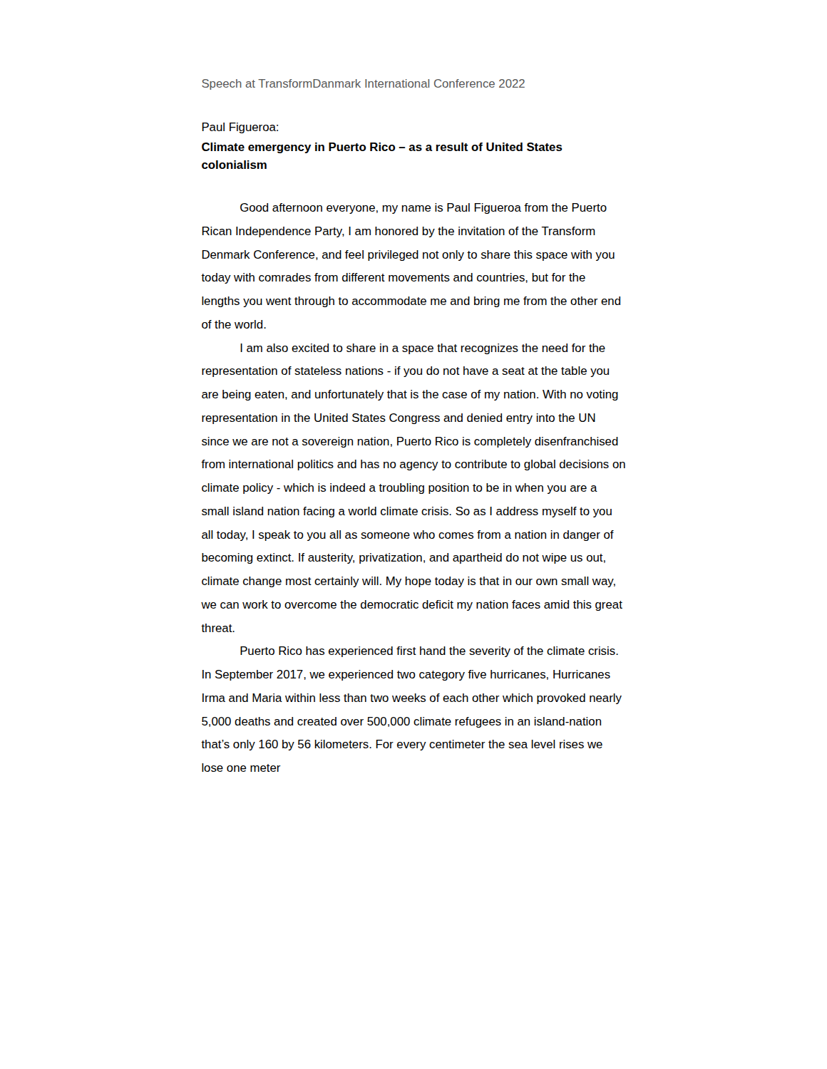Speech at TransformDanmark International Conference 2022
Paul Figueroa:
Climate emergency in Puerto Rico – as a result of United States colonialism
Good afternoon everyone, my name is Paul Figueroa from the Puerto Rican Independence Party, I am honored by the invitation of the Transform Denmark Conference, and feel privileged not only to share this space with you today with comrades from different movements and countries, but for the lengths you went through to accommodate me and bring me from the other end of the world.
I am also excited to share in a space that recognizes the need for the representation of stateless nations - if you do not have a seat at the table you are being eaten, and unfortunately that is the case of my nation. With no voting representation in the United States Congress and denied entry into the UN since we are not a sovereign nation, Puerto Rico is completely disenfranchised from international politics and has no agency to contribute to global decisions on climate policy - which is indeed a troubling position to be in when you are a small island nation facing a world climate crisis. So as I address myself to you all today, I speak to you all as someone who comes from a nation in danger of becoming extinct. If austerity, privatization, and apartheid do not wipe us out, climate change most certainly will. My hope today is that in our own small way, we can work to overcome the democratic deficit my nation faces amid this great threat.
Puerto Rico has experienced first hand the severity of the climate crisis. In September 2017, we experienced two category five hurricanes, Hurricanes Irma and Maria within less than two weeks of each other which provoked nearly 5,000 deaths and created over 500,000 climate refugees in an island-nation that’s only 160 by 56 kilometers. For every centimeter the sea level rises we lose one meter